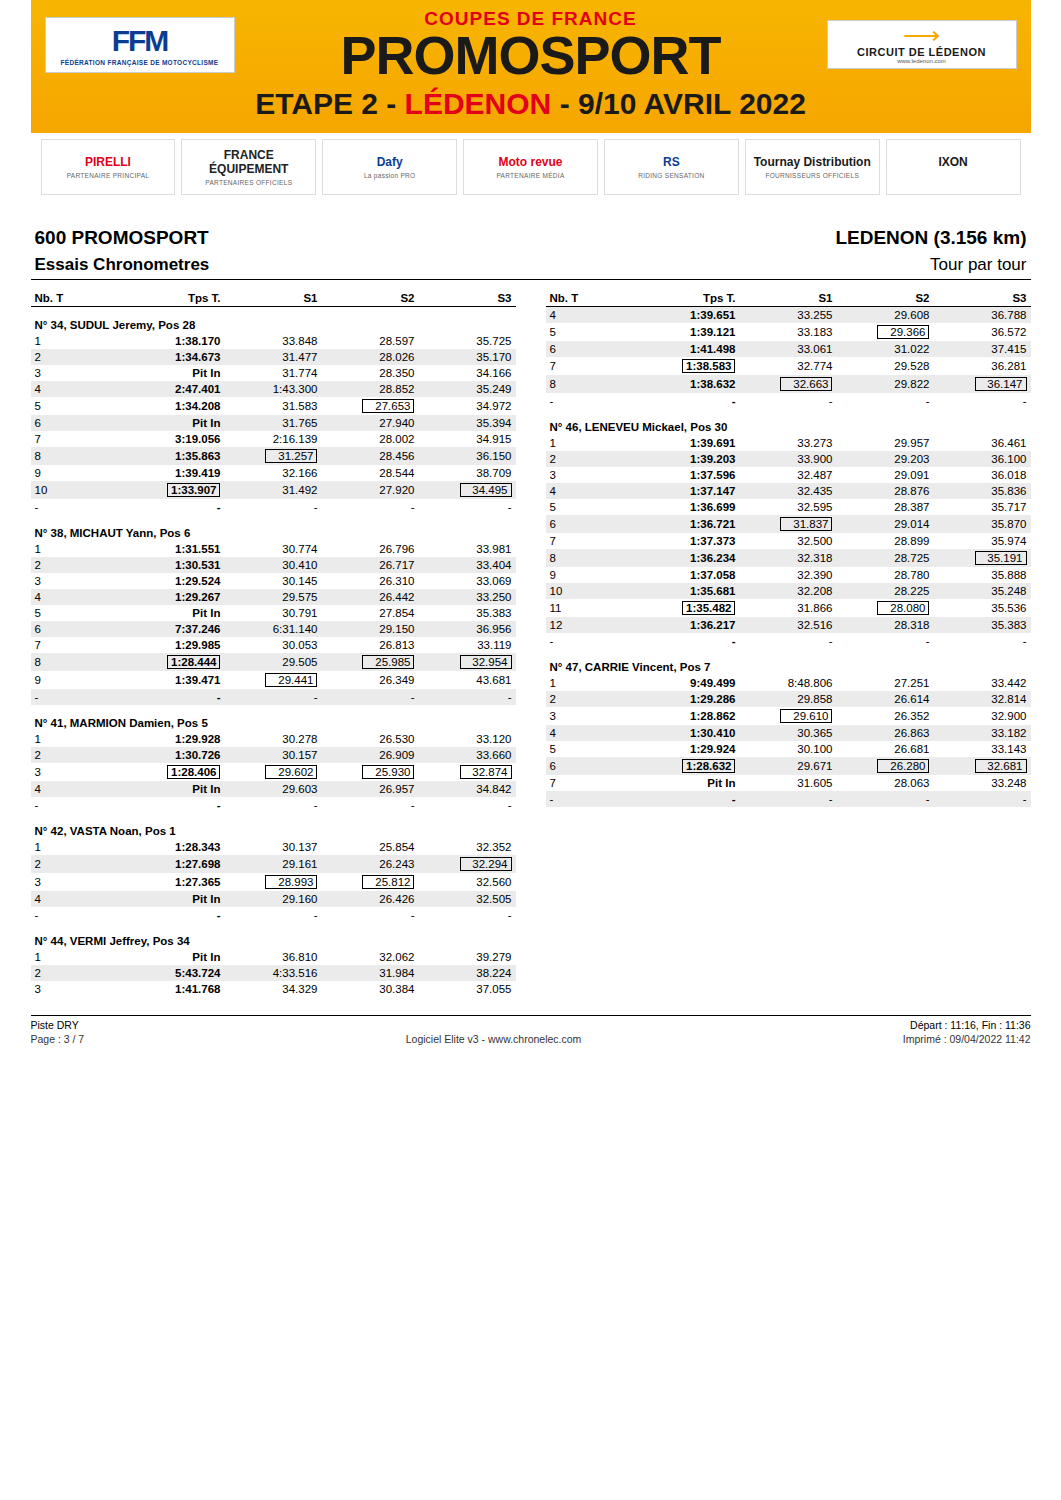FFM
FÉDÉRATION FRANÇAISE DE MOTOCYCLISME
COUPES DE FRANCE
PROMOSPORT
⟶
CIRCUIT DE LÉDENON
www.ledenon.com
ETAPE 2 - LÉDENON - 9/10 AVRIL 2022
PIRELLI
PARTENAIRE PRINCIPAL
FRANCE ÉQUIPEMENT
PARTENAIRES OFFICIELS
Dafy
La passion PRO
Moto revue
PARTENAIRE MÉDIA
RS
RIDING SENSATION
Tournay Distribution
FOURNISSEURS OFFICIELS
IXON
600 PROMOSPORT
LEDENON (3.156 km)
Essais Chronometres
Tour par tour
| Nb. T | Tps T. | S1 | S2 | S3 |
| --- | --- | --- | --- | --- |
| N° 34, SUDUL Jeremy, Pos 28 |
| 1 | 1:38.170 | 33.848 | 28.597 | 35.725 |
| 2 | 1:34.673 | 31.477 | 28.026 | 35.170 |
| 3 | Pit In | 31.774 | 28.350 | 34.166 |
| 4 | 2:47.401 | 1:43.300 | 28.852 | 35.249 |
| 5 | 1:34.208 | 31.583 | 27.653 | 34.972 |
| 6 | Pit In | 31.765 | 27.940 | 35.394 |
| 7 | 3:19.056 | 2:16.139 | 28.002 | 34.915 |
| 8 | 1:35.863 | 31.257 | 28.456 | 36.150 |
| 9 | 1:39.419 | 32.166 | 28.544 | 38.709 |
| 10 | 1:33.907 | 31.492 | 27.920 | 34.495 |
| - | - | - | - | - |
| N° 38, MICHAUT Yann, Pos 6 |
| 1 | 1:31.551 | 30.774 | 26.796 | 33.981 |
| 2 | 1:30.531 | 30.410 | 26.717 | 33.404 |
| 3 | 1:29.524 | 30.145 | 26.310 | 33.069 |
| 4 | 1:29.267 | 29.575 | 26.442 | 33.250 |
| 5 | Pit In | 30.791 | 27.854 | 35.383 |
| 6 | 7:37.246 | 6:31.140 | 29.150 | 36.956 |
| 7 | 1:29.985 | 30.053 | 26.813 | 33.119 |
| 8 | 1:28.444 | 29.505 | 25.985 | 32.954 |
| 9 | 1:39.471 | 29.441 | 26.349 | 43.681 |
| - | - | - | - | - |
| N° 41, MARMION Damien, Pos 5 |
| 1 | 1:29.928 | 30.278 | 26.530 | 33.120 |
| 2 | 1:30.726 | 30.157 | 26.909 | 33.660 |
| 3 | 1:28.406 | 29.602 | 25.930 | 32.874 |
| 4 | Pit In | 29.603 | 26.957 | 34.842 |
| - | - | - | - | - |
| N° 42, VASTA Noan, Pos 1 |
| 1 | 1:28.343 | 30.137 | 25.854 | 32.352 |
| 2 | 1:27.698 | 29.161 | 26.243 | 32.294 |
| 3 | 1:27.365 | 28.993 | 25.812 | 32.560 |
| 4 | Pit In | 29.160 | 26.426 | 32.505 |
| - | - | - | - | - |
| N° 44, VERMI Jeffrey, Pos 34 |
| 1 | Pit In | 36.810 | 32.062 | 39.279 |
| 2 | 5:43.724 | 4:33.516 | 31.984 | 38.224 |
| 3 | 1:41.768 | 34.329 | 30.384 | 37.055 |
| Nb. T | Tps T. | S1 | S2 | S3 |
| --- | --- | --- | --- | --- |
| 4 | 1:39.651 | 33.255 | 29.608 | 36.788 |
| 5 | 1:39.121 | 33.183 | 29.366 | 36.572 |
| 6 | 1:41.498 | 33.061 | 31.022 | 37.415 |
| 7 | 1:38.583 | 32.774 | 29.528 | 36.281 |
| 8 | 1:38.632 | 32.663 | 29.822 | 36.147 |
| - | - | - | - | - |
| N° 46, LENEVEU Mickael, Pos 30 |
| 1 | 1:39.691 | 33.273 | 29.957 | 36.461 |
| 2 | 1:39.203 | 33.900 | 29.203 | 36.100 |
| 3 | 1:37.596 | 32.487 | 29.091 | 36.018 |
| 4 | 1:37.147 | 32.435 | 28.876 | 35.836 |
| 5 | 1:36.699 | 32.595 | 28.387 | 35.717 |
| 6 | 1:36.721 | 31.837 | 29.014 | 35.870 |
| 7 | 1:37.373 | 32.500 | 28.899 | 35.974 |
| 8 | 1:36.234 | 32.318 | 28.725 | 35.191 |
| 9 | 1:37.058 | 32.390 | 28.780 | 35.888 |
| 10 | 1:35.681 | 32.208 | 28.225 | 35.248 |
| 11 | 1:35.482 | 31.866 | 28.080 | 35.536 |
| 12 | 1:36.217 | 32.516 | 28.318 | 35.383 |
| - | - | - | - | - |
| N° 47, CARRIE Vincent, Pos 7 |
| 1 | 9:49.499 | 8:48.806 | 27.251 | 33.442 |
| 2 | 1:29.286 | 29.858 | 26.614 | 32.814 |
| 3 | 1:28.862 | 29.610 | 26.352 | 32.900 |
| 4 | 1:30.410 | 30.365 | 26.863 | 33.182 |
| 5 | 1:29.924 | 30.100 | 26.681 | 33.143 |
| 6 | 1:28.632 | 29.671 | 26.280 | 32.681 |
| 7 | Pit In | 31.605 | 28.063 | 33.248 |
| - | - | - | - | - |
Piste DRY
Départ : 11:16, Fin : 11:36
Page : 3 / 7
Logiciel Elite v3 - www.chronelec.com
Imprimé : 09/04/2022 11:42